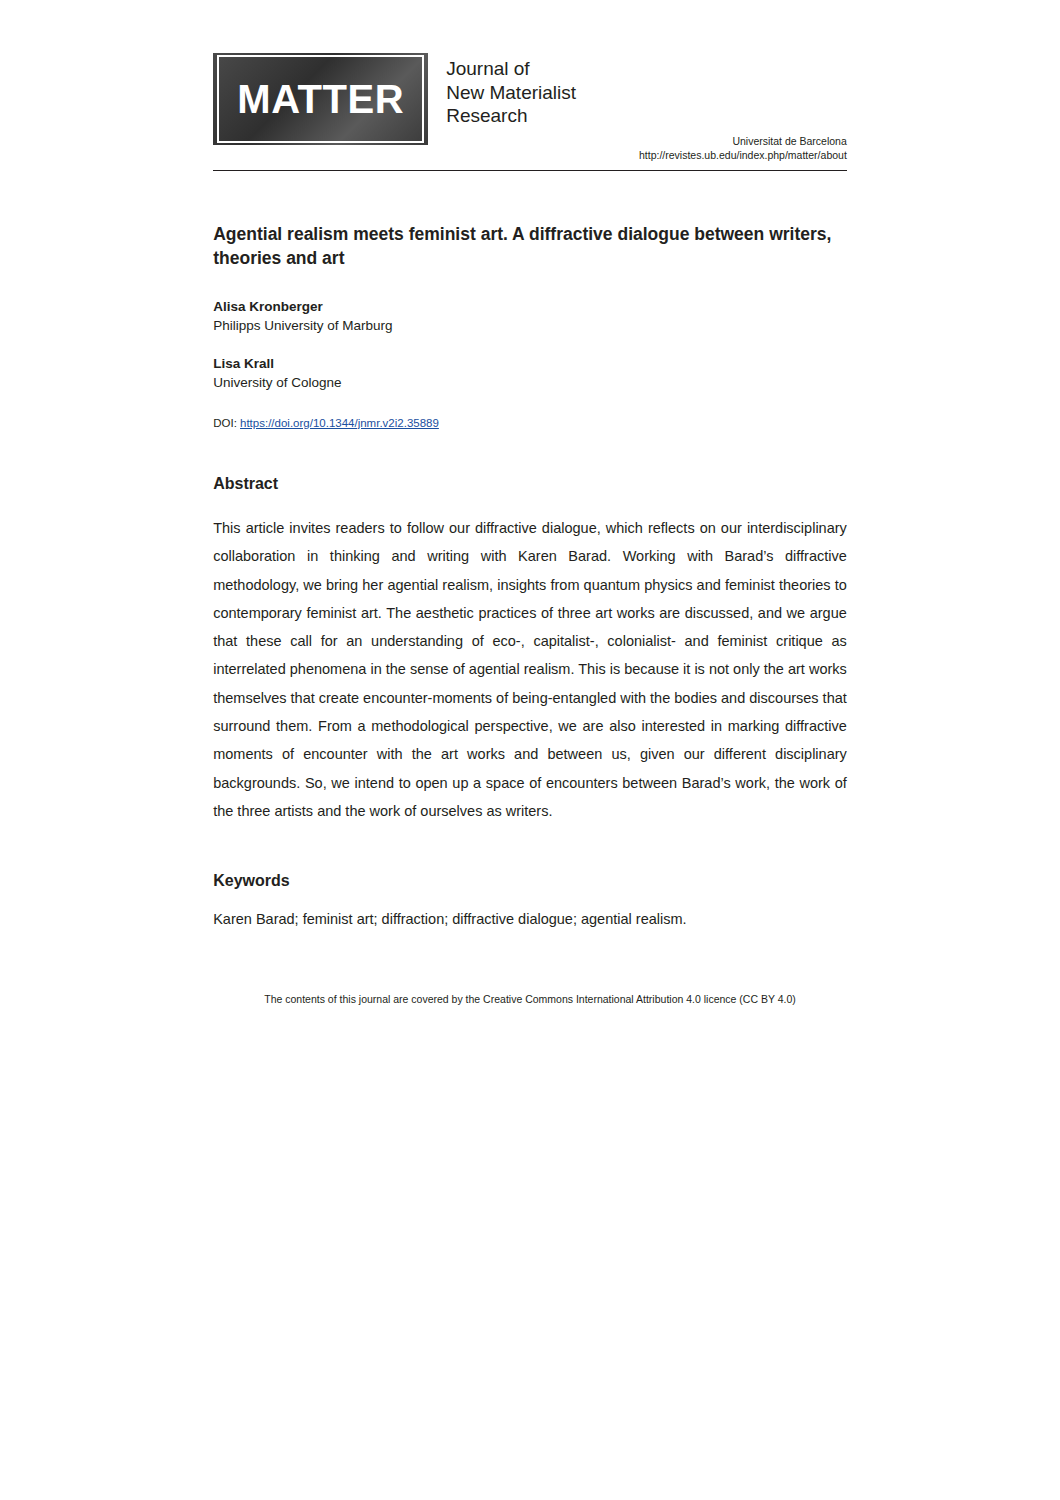MATTER
Journal of
New Materialist
Research
Universitat de Barcelona
http://revistes.ub.edu/index.php/matter/about
Agential realism meets feminist art. A diffractive dialogue between writers, theories and art
Alisa Kronberger
Philipps University of Marburg
Lisa Krall
University of Cologne
DOI: https://doi.org/10.1344/jnmr.v2i2.35889
Abstract
This article invites readers to follow our diffractive dialogue, which reflects on our interdisciplinary collaboration in thinking and writing with Karen Barad. Working with Barad’s diffractive methodology, we bring her agential realism, insights from quantum physics and feminist theories to contemporary feminist art. The aesthetic practices of three art works are discussed, and we argue that these call for an understanding of eco-, capitalist-, colonialist- and feminist critique as interrelated phenomena in the sense of agential realism. This is because it is not only the art works themselves that create encounter-moments of being-entangled with the bodies and discourses that surround them. From a methodological perspective, we are also interested in marking diffractive moments of encounter with the art works and between us, given our different disciplinary backgrounds. So, we intend to open up a space of encounters between Barad’s work, the work of the three artists and the work of ourselves as writers.
Keywords
Karen Barad; feminist art; diffraction; diffractive dialogue; agential realism.
The contents of this journal are covered by the Creative Commons International Attribution 4.0 licence (CC BY 4.0)